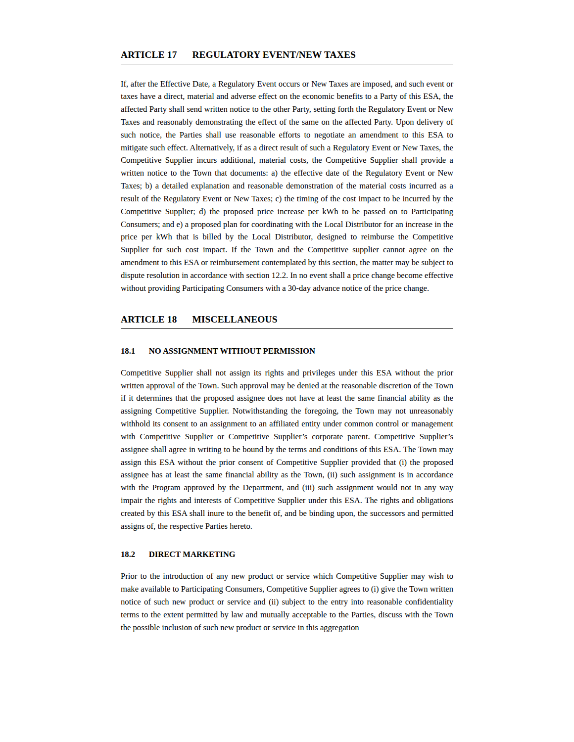ARTICLE 17 REGULATORY EVENT/NEW TAXES
If, after the Effective Date, a Regulatory Event occurs or New Taxes are imposed, and such event or taxes have a direct, material and adverse effect on the economic benefits to a Party of this ESA, the affected Party shall send written notice to the other Party, setting forth the Regulatory Event or New Taxes and reasonably demonstrating the effect of the same on the affected Party. Upon delivery of such notice, the Parties shall use reasonable efforts to negotiate an amendment to this ESA to mitigate such effect. Alternatively, if as a direct result of such a Regulatory Event or New Taxes, the Competitive Supplier incurs additional, material costs, the Competitive Supplier shall provide a written notice to the Town that documents: a) the effective date of the Regulatory Event or New Taxes; b) a detailed explanation and reasonable demonstration of the material costs incurred as a result of the Regulatory Event or New Taxes; c) the timing of the cost impact to be incurred by the Competitive Supplier; d) the proposed price increase per kWh to be passed on to Participating Consumers; and e) a proposed plan for coordinating with the Local Distributor for an increase in the price per kWh that is billed by the Local Distributor, designed to reimburse the Competitive Supplier for such cost impact. If the Town and the Competitive supplier cannot agree on the amendment to this ESA or reimbursement contemplated by this section, the matter may be subject to dispute resolution in accordance with section 12.2. In no event shall a price change become effective without providing Participating Consumers with a 30-day advance notice of the price change.
ARTICLE 18 MISCELLANEOUS
18.1 NO ASSIGNMENT WITHOUT PERMISSION
Competitive Supplier shall not assign its rights and privileges under this ESA without the prior written approval of the Town. Such approval may be denied at the reasonable discretion of the Town if it determines that the proposed assignee does not have at least the same financial ability as the assigning Competitive Supplier. Notwithstanding the foregoing, the Town may not unreasonably withhold its consent to an assignment to an affiliated entity under common control or management with Competitive Supplier or Competitive Supplier’s corporate parent. Competitive Supplier’s assignee shall agree in writing to be bound by the terms and conditions of this ESA. The Town may assign this ESA without the prior consent of Competitive Supplier provided that (i) the proposed assignee has at least the same financial ability as the Town, (ii) such assignment is in accordance with the Program approved by the Department, and (iii) such assignment would not in any way impair the rights and interests of Competitive Supplier under this ESA. The rights and obligations created by this ESA shall inure to the benefit of, and be binding upon, the successors and permitted assigns of, the respective Parties hereto.
18.2 DIRECT MARKETING
Prior to the introduction of any new product or service which Competitive Supplier may wish to make available to Participating Consumers, Competitive Supplier agrees to (i) give the Town written notice of such new product or service and (ii) subject to the entry into reasonable confidentiality terms to the extent permitted by law and mutually acceptable to the Parties, discuss with the Town the possible inclusion of such new product or service in this aggregation